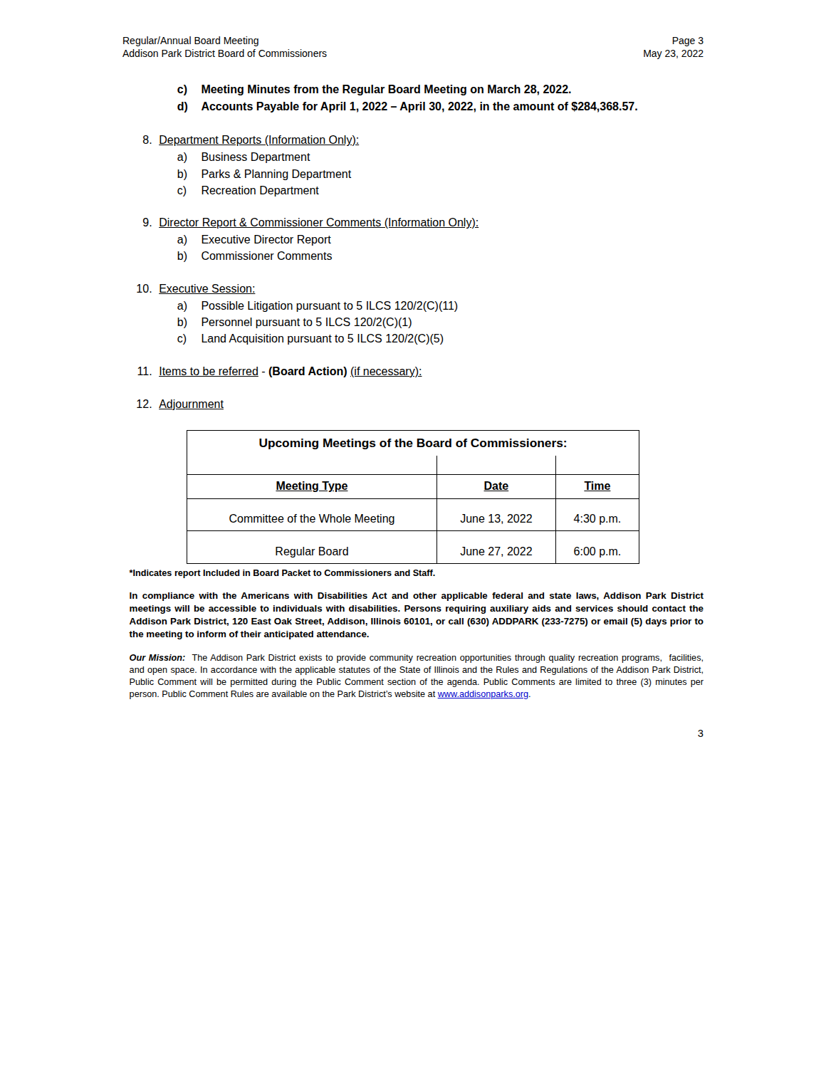Regular/Annual Board Meeting
Addison Park District Board of Commissioners
Page 3
May 23, 2022
c) Meeting Minutes from the Regular Board Meeting on March 28, 2022.
d) Accounts Payable for April 1, 2022 – April 30, 2022, in the amount of $284,368.57.
8. Department Reports (Information Only):
a) Business Department
b) Parks & Planning Department
c) Recreation Department
9. Director Report & Commissioner Comments (Information Only):
a) Executive Director Report
b) Commissioner Comments
10. Executive Session:
a) Possible Litigation pursuant to 5 ILCS 120/2(C)(11)
b) Personnel pursuant to 5 ILCS 120/2(C)(1)
c) Land Acquisition pursuant to 5 ILCS 120/2(C)(5)
11. Items to be referred - (Board Action) (if necessary):
12. Adjournment
Upcoming Meetings of the Board of Commissioners:
| Meeting Type | Date | Time |
| --- | --- | --- |
| Committee of the Whole Meeting | June 13, 2022 | 4:30 p.m. |
| Regular Board | June 27, 2022 | 6:00 p.m. |
*Indicates report Included in Board Packet to Commissioners and Staff.
In compliance with the Americans with Disabilities Act and other applicable federal and state laws, Addison Park District meetings will be accessible to individuals with disabilities. Persons requiring auxiliary aids and services should contact the Addison Park District, 120 East Oak Street, Addison, Illinois 60101, or call (630) ADDPARK (233-7275) or email (5) days prior to the meeting to inform of their anticipated attendance.
Our Mission: The Addison Park District exists to provide community recreation opportunities through quality recreation programs, facilities, and open space. In accordance with the applicable statutes of the State of Illinois and the Rules and Regulations of the Addison Park District, Public Comment will be permitted during the Public Comment section of the agenda. Public Comments are limited to three (3) minutes per person. Public Comment Rules are available on the Park District’s website at www.addisonparks.org.
3